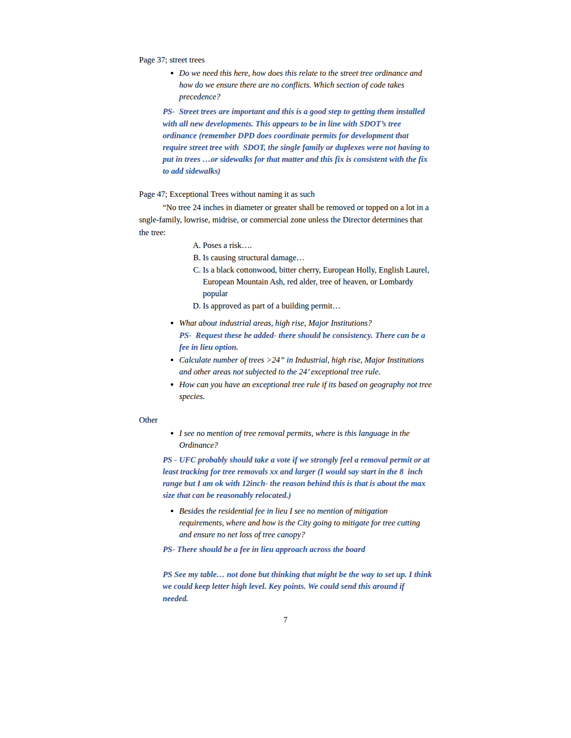Page 37; street trees
Do we need this here, how does this relate to the street tree ordinance and how do we ensure there are no conflicts. Which section of code takes precedence?
PS- Street trees are important and this is a good step to getting them installed with all new developments. This appears to be in line with SDOT’s tree ordinance (remember DPD does coordinate permits for development that require street tree with SDOT, the single family or duplexes were not having to put in trees …or sidewalks for that matter and this fix is consistent with the fix to add sidewalks)
Page 47; Exceptional Trees without naming it as such
“No tree 24 inches in diameter or greater shall be removed or topped on a lot in a
sngle-family, lowrise, midrise, or commercial zone unless the Director determines that
the tree:
Poses a risk….
Is causing structural damage…
Is a black cottonwood, bitter cherry, European Holly, English Laurel, European Mountain Ash, red alder, tree of heaven, or Lombardy popular
Is approved as part of a building permit…
What about industrial areas, high rise, Major Institutions? PS- Request these be added- there should be consistency. There can be a fee in lieu option.
Calculate number of trees >24” in Industrial, high rise, Major Institutions and other areas not subjected to the 24’ exceptional tree rule.
How can you have an exceptional tree rule if its based on geography not tree species.
Other
I see no mention of tree removal permits, where is this language in the Ordinance?
PS - UFC probably should take a vote if we strongly feel a removal permit or at least tracking for tree removals xx and larger (I would say start in the 8 inch range but I am ok with 12inch- the reason behind this is that is about the max size that can be reasonably relocated.)
Besides the residential fee in lieu I see no mention of mitigation requirements, where and how is the City going to mitigate for tree cutting and ensure no net loss of tree canopy?
PS- There should be a fee in lieu approach across the board
PS See my table… not done but thinking that might be the way to set up. I think we could keep letter high level. Key points. We could send this around if needed.
7